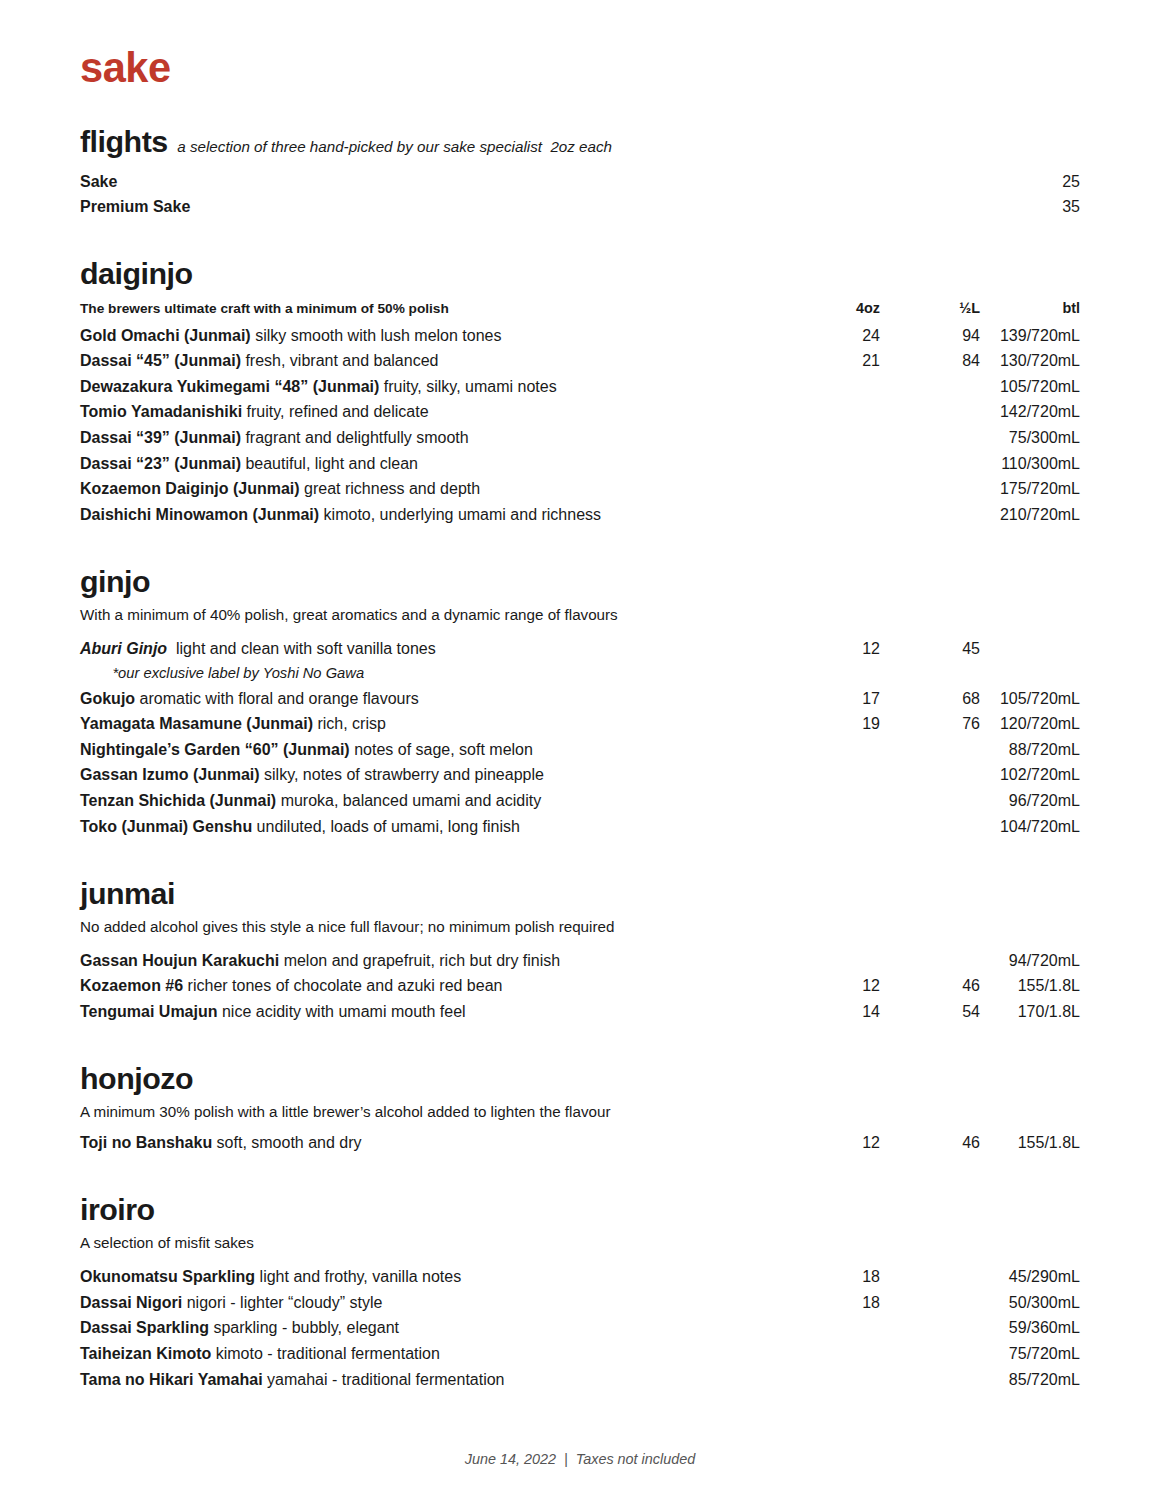sake
flights
a selection of three hand-picked by our sake specialist 2oz each
| Sake | | | 25 |
| Premium Sake | | | 35 |
daiginjo
| The brewers ultimate craft with a minimum of 50% polish | 4oz | ½L | btl |
| Gold Omachi (Junmai) silky smooth with lush melon tones | 24 | 94 | 139/720mL |
| Dassai “45” (Junmai) fresh, vibrant and balanced | 21 | 84 | 130/720mL |
| Dewazakura Yukimegami “48” (Junmai) fruity, silky, umami notes | | | 105/720mL |
| Tomio Yamadanishiki fruity, refined and delicate | | | 142/720mL |
| Dassai “39” (Junmai) fragrant and delightfully smooth | | | 75/300mL |
| Dassai “23” (Junmai) beautiful, light and clean | | | 110/300mL |
| Kozaemon Daiginjo (Junmai) great richness and depth | | | 175/720mL |
| Daishichi Minowamon (Junmai) kimoto, underlying umami and richness | | | 210/720mL |
ginjo
With a minimum of 40% polish, great aromatics and a dynamic range of flavours
| Aburi Ginjo light and clean with soft vanilla tones | 12 | 45 | |
| *our exclusive label by Yoshi No Gawa | | | |
| Gokujo aromatic with floral and orange flavours | 17 | 68 | 105/720mL |
| Yamagata Masamune (Junmai) rich, crisp | 19 | 76 | 120/720mL |
| Nightingale’s Garden “60” (Junmai) notes of sage, soft melon | | | 88/720mL |
| Gassan Izumo (Junmai) silky, notes of strawberry and pineapple | | | 102/720mL |
| Tenzan Shichida (Junmai) muroka, balanced umami and acidity | | | 96/720mL |
| Toko (Junmai) Genshu undiluted, loads of umami, long finish | | | 104/720mL |
junmai
No added alcohol gives this style a nice full flavour; no minimum polish required
| Gassan Houjun Karakuchi melon and grapefruit, rich but dry finish | | | 94/720mL |
| Kozaemon #6 richer tones of chocolate and azuki red bean | 12 | 46 | 155/1.8L |
| Tengumai Umajun nice acidity with umami mouth feel | 14 | 54 | 170/1.8L |
honjozo
A minimum 30% polish with a little brewer’s alcohol added to lighten the flavour
| Toji no Banshaku soft, smooth and dry | 12 | 46 | 155/1.8L |
iroiro
A selection of misfit sakes
| Okunomatsu Sparkling light and frothy, vanilla notes | 18 | | 45/290mL |
| Dassai Nigori nigori - lighter “cloudy” style | 18 | | 50/300mL |
| Dassai Sparkling sparkling - bubbly, elegant | | | 59/360mL |
| Taiheizan Kimoto kimoto - traditional fermentation | | | 75/720mL |
| Tama no Hikari Yamahai yamahai - traditional fermentation | | | 85/720mL |
June 14, 2022 | Taxes not included